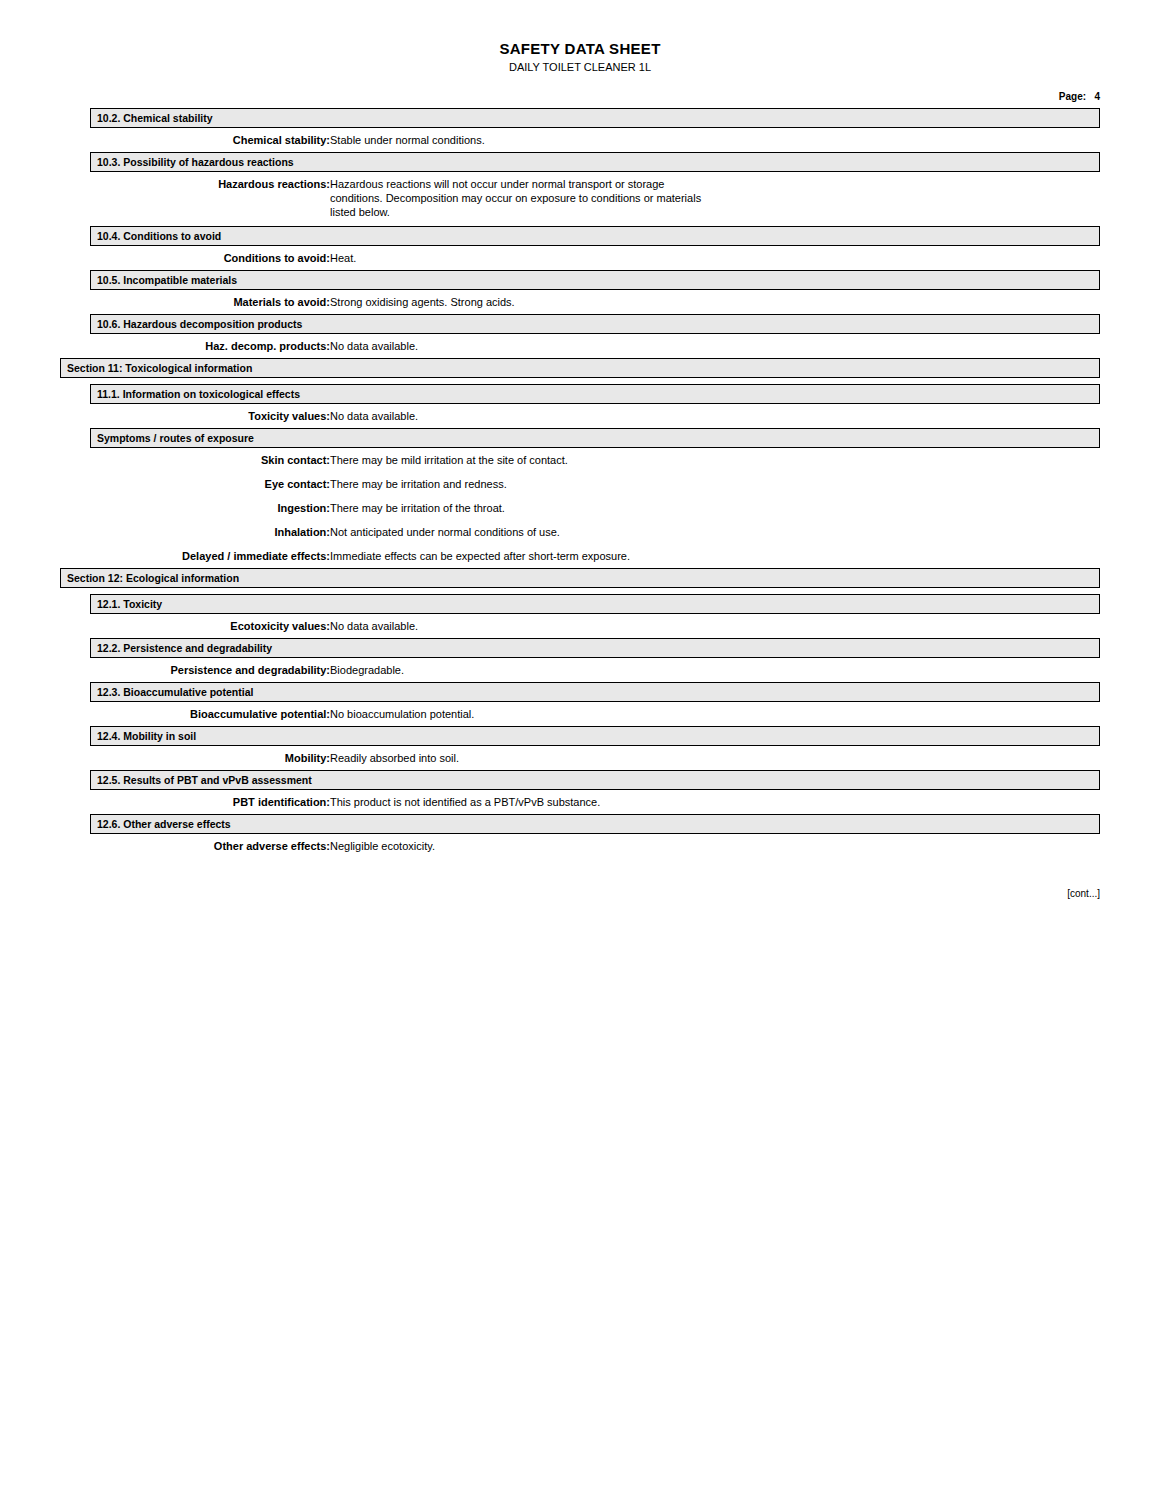SAFETY DATA SHEET
DAILY TOILET CLEANER 1L
Page: 4
10.2. Chemical stability
| Chemical stability: | Stable under normal conditions. |
10.3. Possibility of hazardous reactions
| Hazardous reactions: | Hazardous reactions will not occur under normal transport or storage conditions. Decomposition may occur on exposure to conditions or materials listed below. |
10.4. Conditions to avoid
| Conditions to avoid: | Heat. |
10.5. Incompatible materials
| Materials to avoid: | Strong oxidising agents. Strong acids. |
10.6. Hazardous decomposition products
| Haz. decomp. products: | No data available. |
Section 11: Toxicological information
11.1. Information on toxicological effects
| Toxicity values: | No data available. |
Symptoms / routes of exposure
| Skin contact: | There may be mild irritation at the site of contact. |
| Eye contact: | There may be irritation and redness. |
| Ingestion: | There may be irritation of the throat. |
| Inhalation: | Not anticipated under normal conditions of use. |
| Delayed / immediate effects: | Immediate effects can be expected after short-term exposure. |
Section 12: Ecological information
12.1. Toxicity
| Ecotoxicity values: | No data available. |
12.2. Persistence and degradability
| Persistence and degradability: | Biodegradable. |
12.3. Bioaccumulative potential
| Bioaccumulative potential: | No bioaccumulation potential. |
12.4. Mobility in soil
| Mobility: | Readily absorbed into soil. |
12.5. Results of PBT and vPvB assessment
| PBT identification: | This product is not identified as a PBT/vPvB substance. |
12.6. Other adverse effects
| Other adverse effects: | Negligible ecotoxicity. |
[cont...]